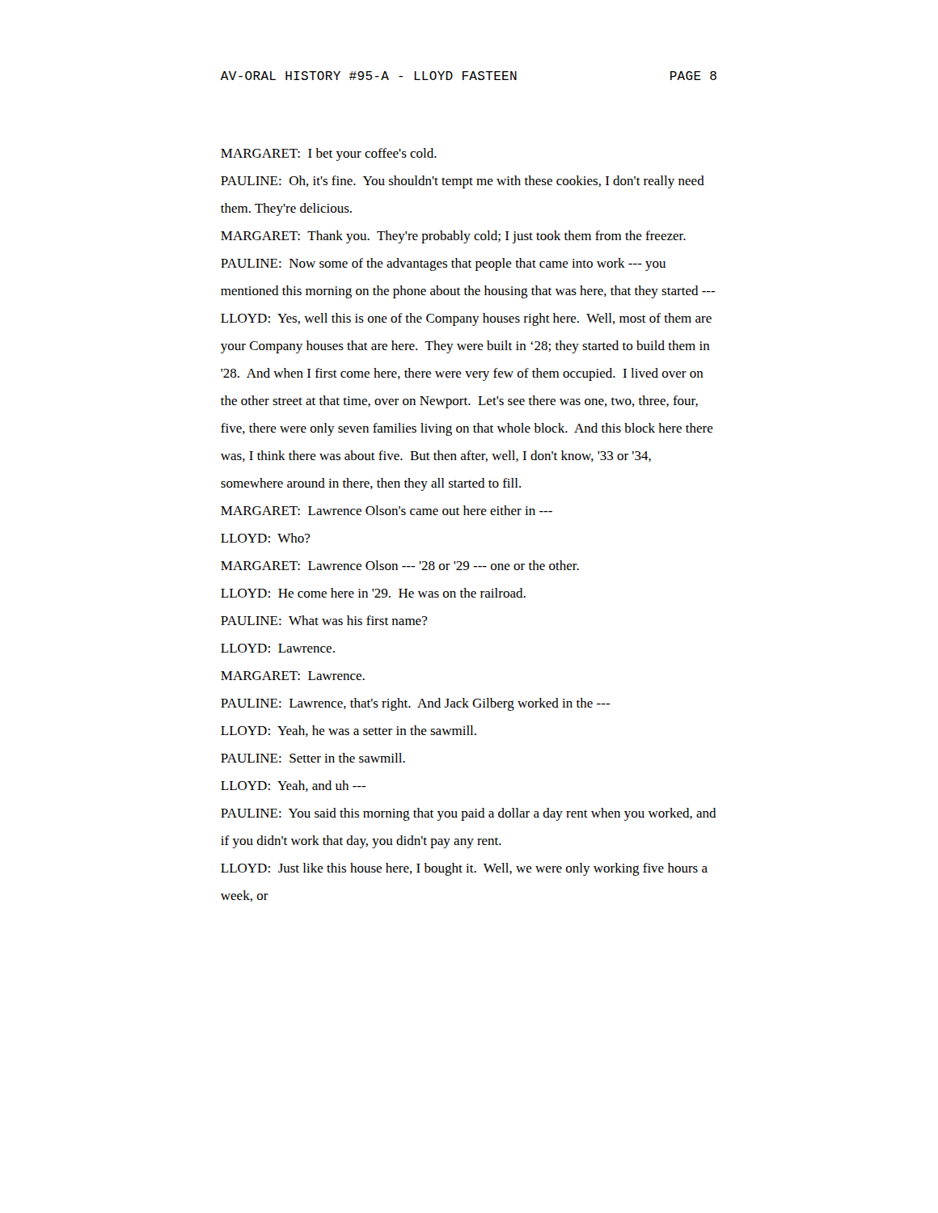AV-ORAL HISTORY #95-A - LLOYD FASTEEN PAGE 8
MARGARET: I bet your coffee's cold.
PAULINE: Oh, it's fine. You shouldn't tempt me with these cookies, I don't really need them. They're delicious.
MARGARET: Thank you. They're probably cold; I just took them from the freezer.
PAULINE: Now some of the advantages that people that came into work --- you mentioned this morning on the phone about the housing that was here, that they started ---
LLOYD: Yes, well this is one of the Company houses right here. Well, most of them are your Company houses that are here. They were built in ‘28; they started to build them in '28. And when I first come here, there were very few of them occupied. I lived over on the other street at that time, over on Newport. Let's see there was one, two, three, four, five, there were only seven families living on that whole block. And this block here there was, I think there was about five. But then after, well, I don't know, '33 or '34, somewhere around in there, then they all started to fill.
MARGARET: Lawrence Olson's came out here either in ---
LLOYD: Who?
MARGARET: Lawrence Olson --- '28 or '29 --- one or the other.
LLOYD: He come here in '29. He was on the railroad.
PAULINE: What was his first name?
LLOYD: Lawrence.
MARGARET: Lawrence.
PAULINE: Lawrence, that's right. And Jack Gilberg worked in the ---
LLOYD: Yeah, he was a setter in the sawmill.
PAULINE: Setter in the sawmill.
LLOYD: Yeah, and uh ---
PAULINE: You said this morning that you paid a dollar a day rent when you worked, and if you didn't work that day, you didn't pay any rent.
LLOYD: Just like this house here, I bought it. Well, we were only working five hours a week, or